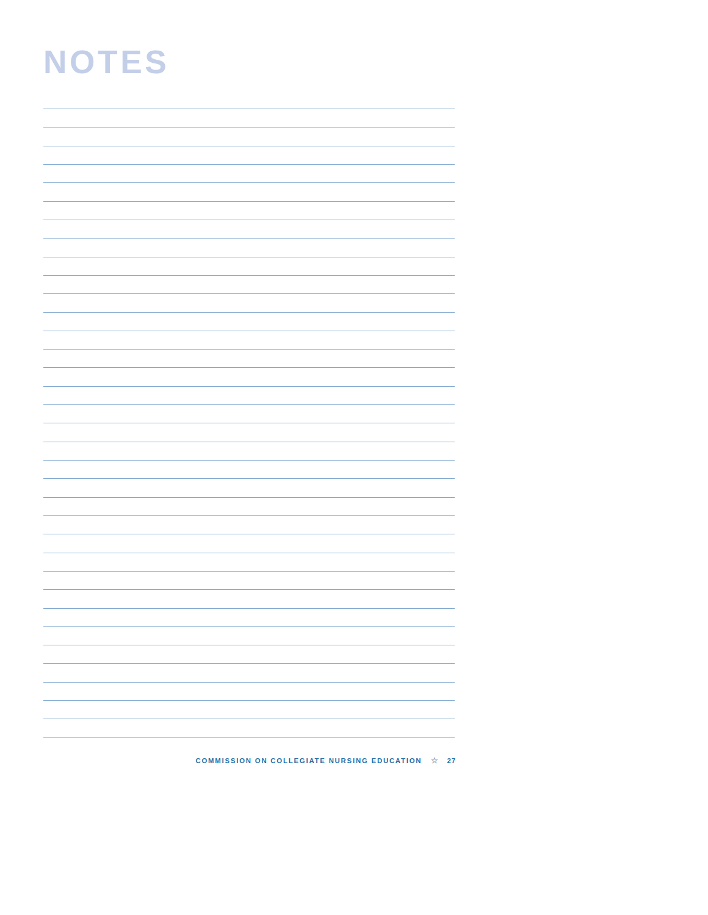Notes
Commission on Collegiate Nursing Education ☆ 27